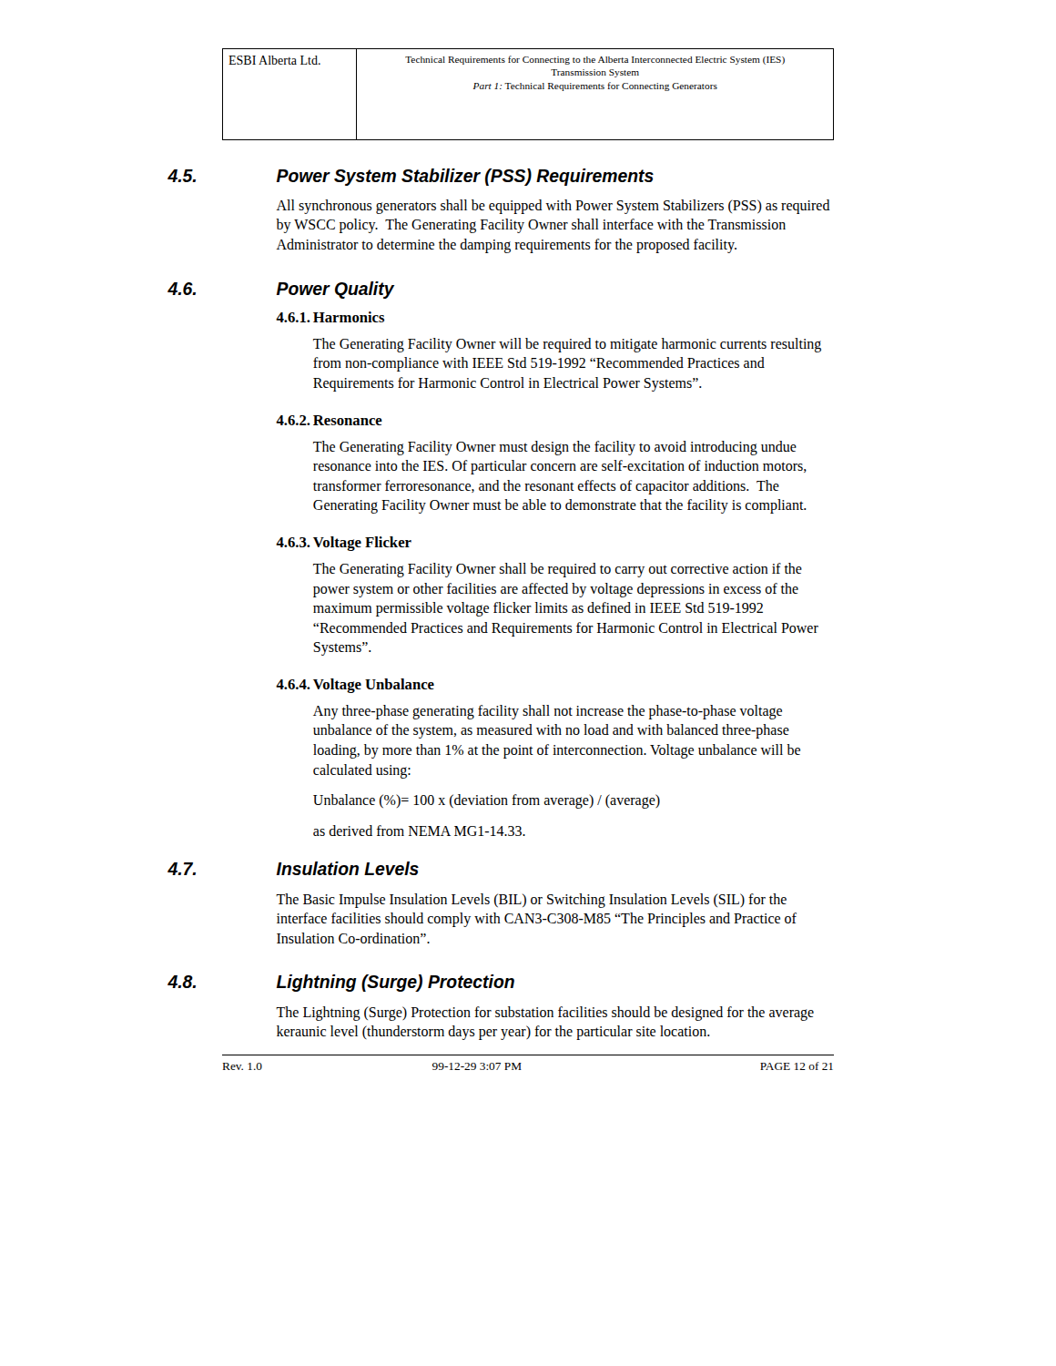ESBI Alberta Ltd.
Technical Requirements for Connecting to the Alberta Interconnected Electric System (IES) Transmission System Part 1: Technical Requirements for Connecting Generators
4.5. Power System Stabilizer (PSS) Requirements
All synchronous generators shall be equipped with Power System Stabilizers (PSS) as required by WSCC policy. The Generating Facility Owner shall interface with the Transmission Administrator to determine the damping requirements for the proposed facility.
4.6. Power Quality
4.6.1. Harmonics
The Generating Facility Owner will be required to mitigate harmonic currents resulting from non-compliance with IEEE Std 519-1992 “Recommended Practices and Requirements for Harmonic Control in Electrical Power Systems”.
4.6.2. Resonance
The Generating Facility Owner must design the facility to avoid introducing undue resonance into the IES. Of particular concern are self-excitation of induction motors, transformer ferroresonance, and the resonant effects of capacitor additions. The Generating Facility Owner must be able to demonstrate that the facility is compliant.
4.6.3. Voltage Flicker
The Generating Facility Owner shall be required to carry out corrective action if the power system or other facilities are affected by voltage depressions in excess of the maximum permissible voltage flicker limits as defined in IEEE Std 519-1992 “Recommended Practices and Requirements for Harmonic Control in Electrical Power Systems”.
4.6.4. Voltage Unbalance
Any three-phase generating facility shall not increase the phase-to-phase voltage unbalance of the system, as measured with no load and with balanced three-phase loading, by more than 1% at the point of interconnection. Voltage unbalance will be calculated using:
Unbalance (%)= 100 x (deviation from average) / (average)
as derived from NEMA MG1-14.33.
4.7. Insulation Levels
The Basic Impulse Insulation Levels (BIL) or Switching Insulation Levels (SIL) for the interface facilities should comply with CAN3-C308-M85 “The Principles and Practice of Insulation Co-ordination”.
4.8. Lightning (Surge) Protection
The Lightning (Surge) Protection for substation facilities should be designed for the average keraunic level (thunderstorm days per year) for the particular site location.
| Rev. 1.0 | 99-12-29 3:07 PM | PAGE 12 of 21 |